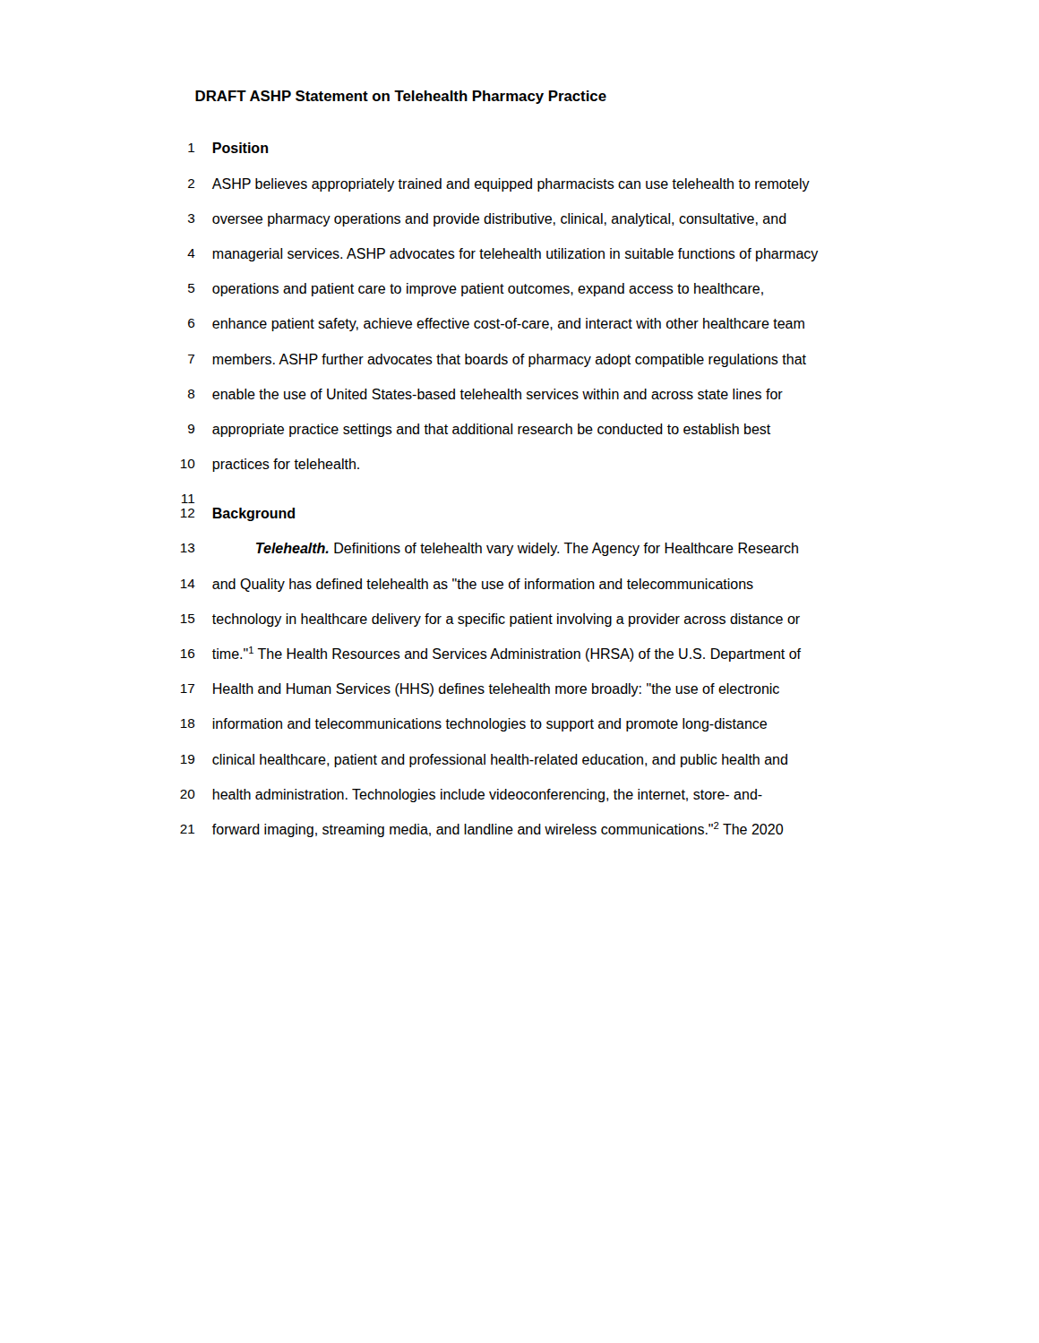DRAFT ASHP Statement on Telehealth Pharmacy Practice
Position
ASHP believes appropriately trained and equipped pharmacists can use telehealth to remotely
oversee pharmacy operations and provide distributive, clinical, analytical, consultative, and
managerial services. ASHP advocates for telehealth utilization in suitable functions of pharmacy
operations and patient care to improve patient outcomes, expand access to healthcare,
enhance patient safety, achieve effective cost-of-care, and interact with other healthcare team
members. ASHP further advocates that boards of pharmacy adopt compatible regulations that
enable the use of United States-based telehealth services within and across state lines for
appropriate practice settings and that additional research be conducted to establish best
practices for telehealth.
Background
Telehealth. Definitions of telehealth vary widely. The Agency for Healthcare Research
and Quality has defined telehealth as "the use of information and telecommunications
technology in healthcare delivery for a specific patient involving a provider across distance or
time."1 The Health Resources and Services Administration (HRSA) of the U.S. Department of
Health and Human Services (HHS) defines telehealth more broadly: "the use of electronic
information and telecommunications technologies to support and promote long-distance
clinical healthcare, patient and professional health-related education, and public health and
health administration. Technologies include videoconferencing, the internet, store- and-
forward imaging, streaming media, and landline and wireless communications."2 The 2020